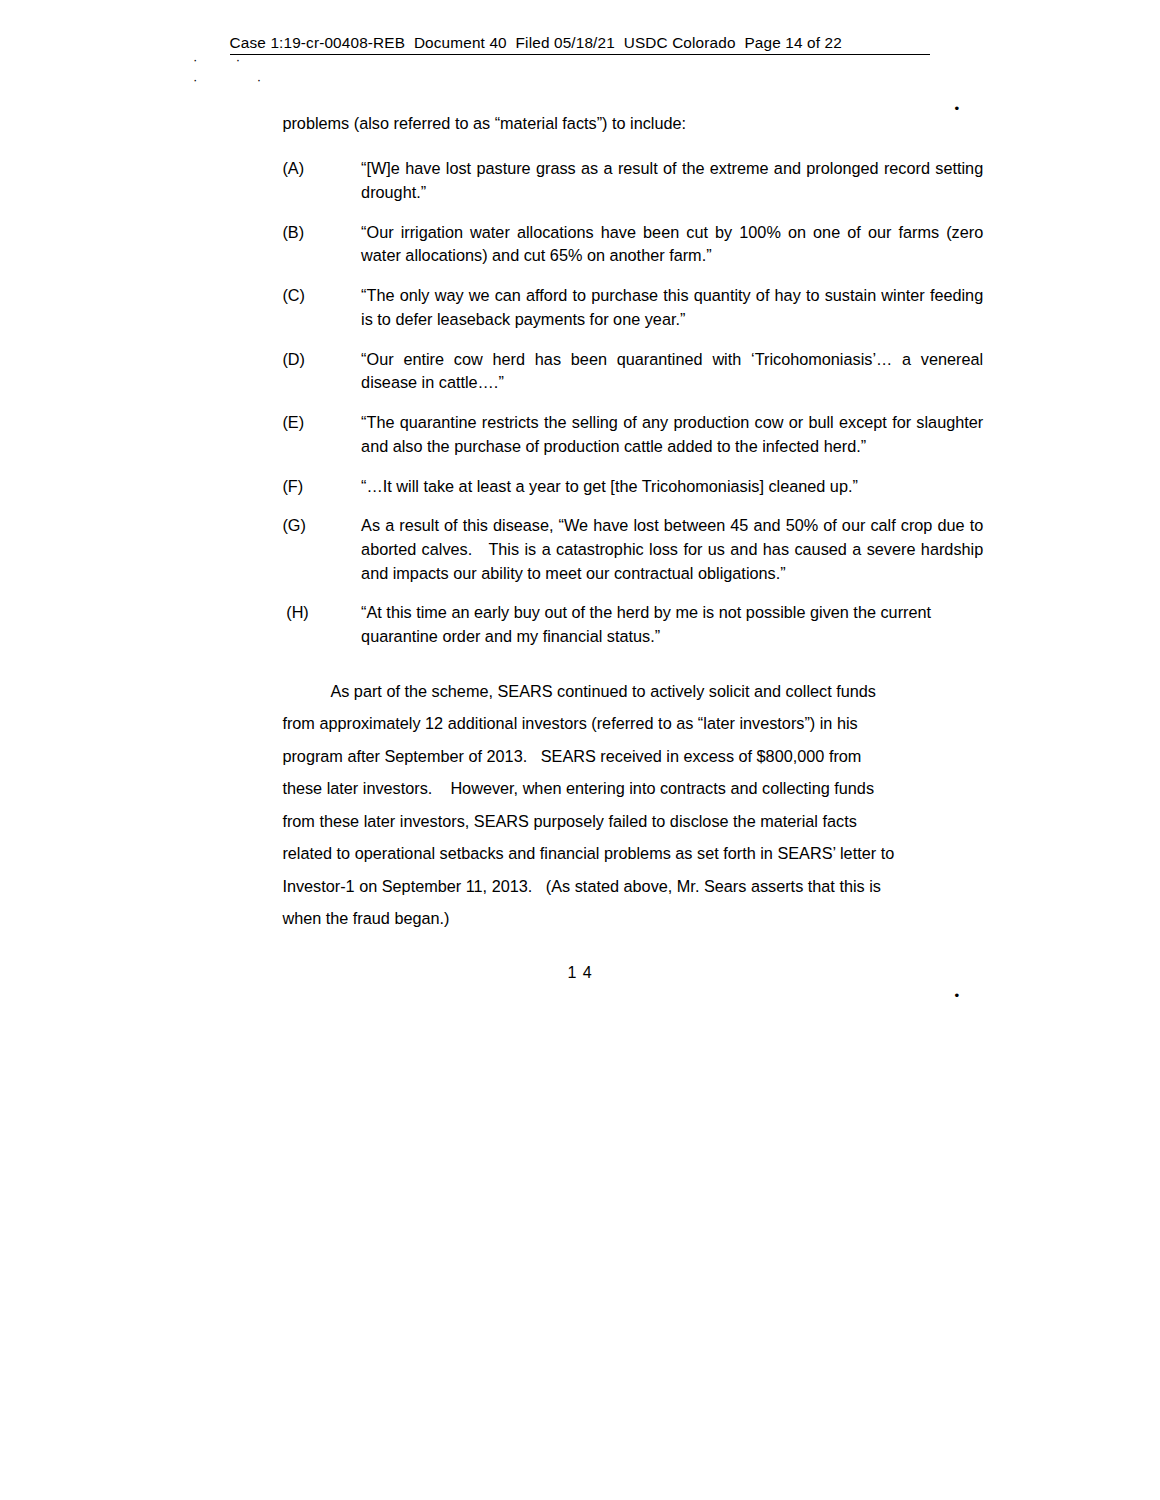· ·
· ·
Case 1:19-cr-00408-REB Document 40 Filed 05/18/21 USDC Colorado Page 14 of 22
•
•
problems (also referred to as “material facts”) to include:
| (A) | “[W]e have lost pasture grass as a result of the extreme and prolonged record setting drought.” |
| (B) | “Our irrigation water allocations have been cut by 100% on one of our farms (zero water allocations) and cut 65% on another farm.” |
| (C) | “The only way we can afford to purchase this quantity of hay to sustain winter feeding is to defer leaseback payments for one year.” |
| (D) | “Our entire cow herd has been quarantined with ‘Tricohomoniasis’… a venereal disease in cattle….” |
| (E) | “The quarantine restricts the selling of any production cow or bull except for slaughter and also the purchase of production cattle added to the infected herd.” |
| (F) | “…It will take at least a year to get [the Tricohomoniasis] cleaned up.” |
| (G) | As a result of this disease, “We have lost between 45 and 50% of our calf crop due to aborted calves. This is a catastrophic loss for us and has caused a severe hardship and impacts our ability to meet our contractual obligations.” |
| (H) | “At this time an early buy out of the herd by me is not possible given the current quarantine order and my financial status.” |
As part of the scheme, SEARS continued to actively solicit and collect funds from approximately 12 additional investors (referred to as “later investors”) in his program after September of 2013. SEARS received in excess of $800,000 from these later investors. However, when entering into contracts and collecting funds from these later investors, SEARS purposely failed to disclose the material facts related to operational setbacks and financial problems as set forth in SEARS’ letter to Investor-1 on September 11, 2013. (As stated above, Mr. Sears asserts that this is when the fraud began.)
1 4